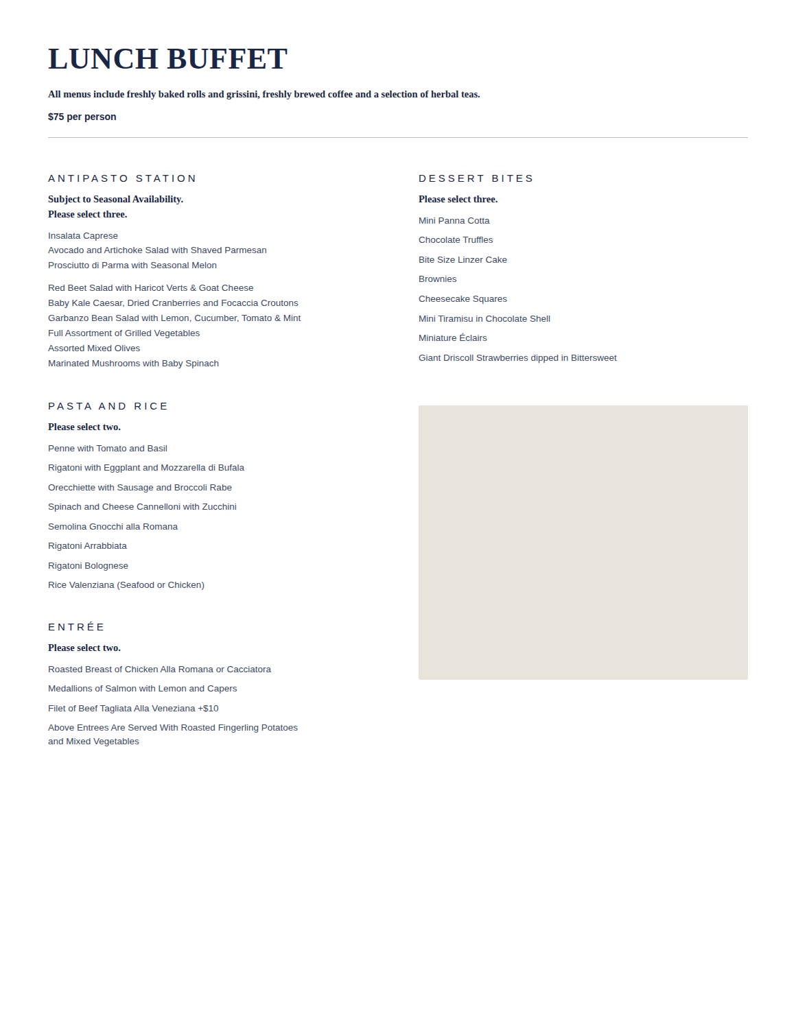LUNCH BUFFET
All menus include freshly baked rolls and grissini, freshly brewed coffee and a selection of herbal teas.
$75 per person
Antipasto Station
Subject to Seasonal Availability.
Please select three.
Insalata Caprese
Avocado and Artichoke Salad with Shaved Parmesan
Prosciutto di Parma with Seasonal Melon
Red Beet Salad with Haricot Verts & Goat Cheese
Baby Kale Caesar, Dried Cranberries and Focaccia Croutons
Garbanzo Bean Salad with Lemon, Cucumber, Tomato & Mint
Full Assortment of Grilled Vegetables
Assorted Mixed Olives
Marinated Mushrooms with Baby Spinach
Pasta and Rice
Please select two.
Penne with Tomato and Basil
Rigatoni with Eggplant and Mozzarella di Bufala
Orecchiette with Sausage and Broccoli Rabe
Spinach and Cheese Cannelloni with Zucchini
Semolina Gnocchi alla Romana
Rigatoni Arrabbiata
Rigatoni Bolognese
Rice Valenziana (Seafood or Chicken)
Entrée
Please select two.
Roasted Breast of Chicken Alla Romana or Cacciatora
Medallions of Salmon with Lemon and Capers
Filet of Beef Tagliata Alla Veneziana +$10
Above Entrees Are Served With Roasted Fingerling Potatoes
and Mixed Vegetables
Dessert Bites
Please select three.
Mini Panna Cotta
Chocolate Truffles
Bite Size Linzer Cake
Brownies
Cheesecake Squares
Mini Tiramisu in Chocolate Shell
Miniature Éclairs
Giant Driscoll Strawberries dipped in Bittersweet